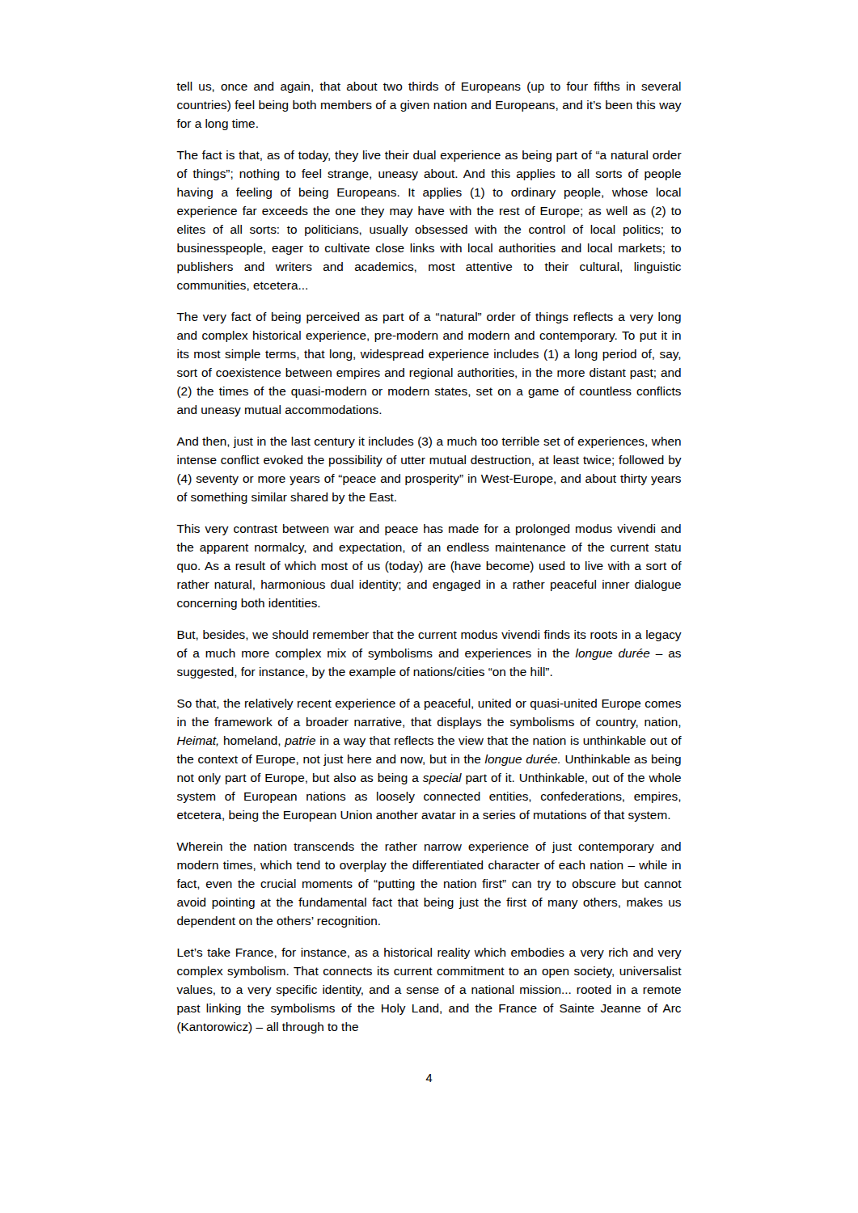tell us, once and again, that about two thirds of Europeans (up to four fifths in several countries) feel being both members of a given nation and Europeans, and it’s been this way for a long time.
The fact is that, as of today, they live their dual experience as being part of “a natural order of things”; nothing to feel strange, uneasy about. And this applies to all sorts of people having a feeling of being Europeans. It applies (1) to ordinary people, whose local experience far exceeds the one they may have with the rest of Europe; as well as (2) to elites of all sorts: to politicians, usually obsessed with the control of local politics; to businesspeople, eager to cultivate close links with local authorities and local markets; to publishers and writers and academics, most attentive to their cultural, linguistic communities, etcetera...
The very fact of being perceived as part of a “natural” order of things reflects a very long and complex historical experience, pre-modern and modern and contemporary. To put it in its most simple terms, that long, widespread experience includes (1) a long period of, say, sort of coexistence between empires and regional authorities, in the more distant past; and (2) the times of the quasi-modern or modern states, set on a game of countless conflicts and uneasy mutual accommodations.
And then, just in the last century it includes (3) a much too terrible set of experiences, when intense conflict evoked the possibility of utter mutual destruction, at least twice; followed by (4) seventy or more years of “peace and prosperity” in West-Europe, and about thirty years of something similar shared by the East.
This very contrast between war and peace has made for a prolonged modus vivendi and the apparent normalcy, and expectation, of an endless maintenance of the current statu quo. As a result of which most of us (today) are (have become) used to live with a sort of rather natural, harmonious dual identity; and engaged in a rather peaceful inner dialogue concerning both identities.
But, besides, we should remember that the current modus vivendi finds its roots in a legacy of a much more complex mix of symbolisms and experiences in the longue durée – as suggested, for instance, by the example of nations/cities “on the hill”.
So that, the relatively recent experience of a peaceful, united or quasi-united Europe comes in the framework of a broader narrative, that displays the symbolisms of country, nation, Heimat, homeland, patrie in a way that reflects the view that the nation is unthinkable out of the context of Europe, not just here and now, but in the longue durée. Unthinkable as being not only part of Europe, but also as being a special part of it. Unthinkable, out of the whole system of European nations as loosely connected entities, confederations, empires, etcetera, being the European Union another avatar in a series of mutations of that system.
Wherein the nation transcends the rather narrow experience of just contemporary and modern times, which tend to overplay the differentiated character of each nation – while in fact, even the crucial moments of “putting the nation first” can try to obscure but cannot avoid pointing at the fundamental fact that being just the first of many others, makes us dependent on the others’ recognition.
Let’s take France, for instance, as a historical reality which embodies a very rich and very complex symbolism. That connects its current commitment to an open society, universalist values, to a very specific identity, and a sense of a national mission... rooted in a remote past linking the symbolisms of the Holy Land, and the France of Sainte Jeanne of Arc (Kantorowicz) – all through to the
4